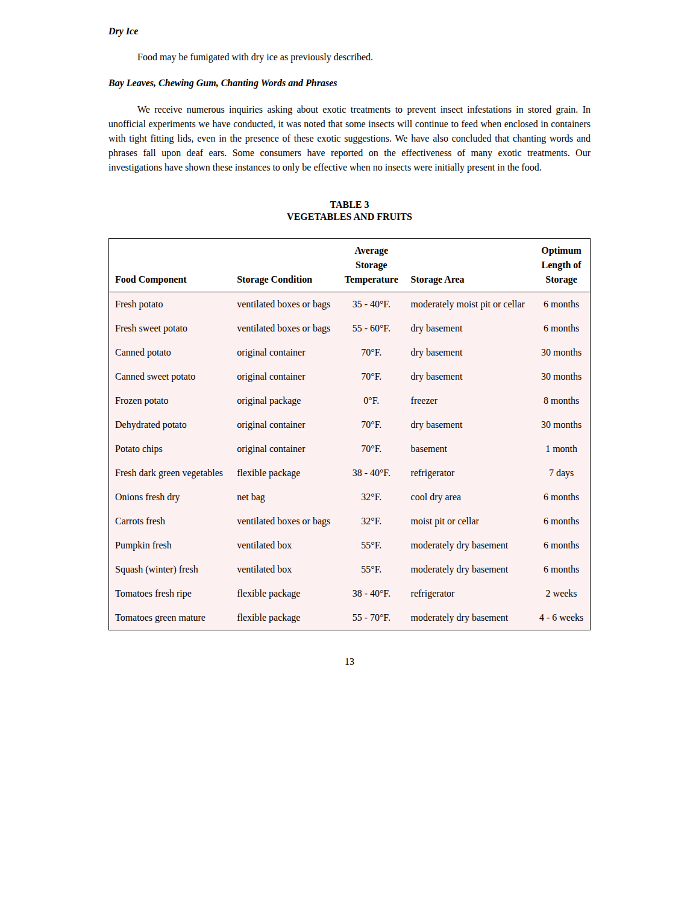Dry Ice
Food may be fumigated with dry ice as previously described.
Bay Leaves, Chewing Gum, Chanting Words and Phrases
We receive numerous inquiries asking about exotic treatments to prevent insect infestations in stored grain. In unofficial experiments we have conducted, it was noted that some insects will continue to feed when enclosed in containers with tight fitting lids, even in the presence of these exotic suggestions. We have also concluded that chanting words and phrases fall upon deaf ears. Some consumers have reported on the effectiveness of many exotic treatments. Our investigations have shown these instances to only be effective when no insects were initially present in the food.
TABLE 3
VEGETABLES AND FRUITS
| Food Component | Storage Condition | Average Storage Temperature | Storage Area | Optimum Length of Storage |
| --- | --- | --- | --- | --- |
| Fresh potato | ventilated boxes or bags | 35 - 40°F. | moderately moist pit or cellar | 6 months |
| Fresh sweet potato | ventilated boxes or bags | 55 - 60°F. | dry basement | 6 months |
| Canned potato | original container | 70°F. | dry basement | 30 months |
| Canned sweet potato | original container | 70°F. | dry basement | 30 months |
| Frozen potato | original package | 0°F. | freezer | 8 months |
| Dehydrated potato | original container | 70°F. | dry basement | 30 months |
| Potato chips | original container | 70°F. | basement | 1 month |
| Fresh dark green vegetables | flexible package | 38 - 40°F. | refrigerator | 7 days |
| Onions fresh dry | net bag | 32°F. | cool dry area | 6 months |
| Carrots fresh | ventilated boxes or bags | 32°F. | moist pit or cellar | 6 months |
| Pumpkin fresh | ventilated box | 55°F. | moderately dry basement | 6 months |
| Squash (winter) fresh | ventilated box | 55°F. | moderately dry basement | 6 months |
| Tomatoes fresh ripe | flexible package | 38 - 40°F. | refrigerator | 2 weeks |
| Tomatoes green mature | flexible package | 55 - 70°F. | moderately dry basement | 4 - 6 weeks |
13